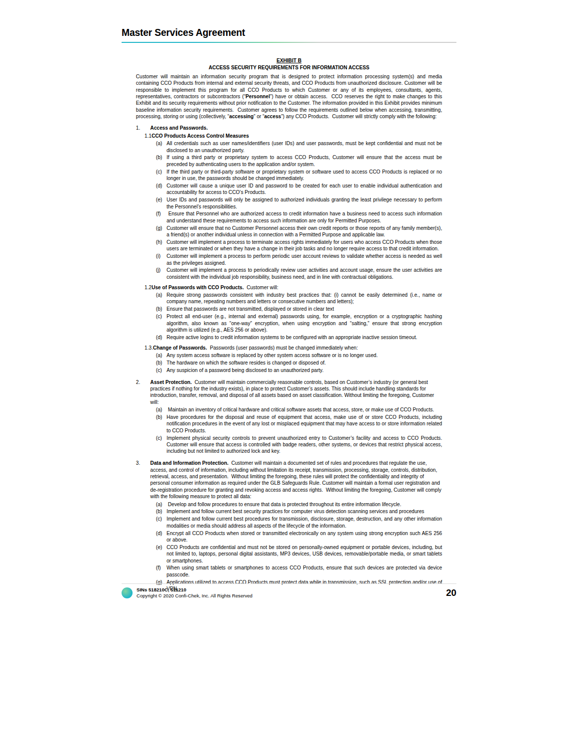Master Services Agreement
EXHIBIT B
ACCESS SECURITY REQUIREMENTS FOR INFORMATION ACCESS
Customer will maintain an information security program that is designed to protect information processing system(s) and media containing CCO Products from internal and external security threats, and CCO Products from unauthorized disclosure. Customer will be responsible to implement this program for all CCO Products to which Customer or any of its employees, consultants, agents, representatives, contractors or subcontractors (“Personnel”) have or obtain access. CCO reserves the right to make changes to this Exhibit and its security requirements without prior notification to the Customer. The information provided in this Exhibit provides minimum baseline information security requirements. Customer agrees to follow the requirements outlined below when accessing, transmitting, processing, storing or using (collectively, “accessing” or “access”) any CCO Products. Customer will strictly comply with the following:
1.
Access and Passwords.
1.1
CCO Products Access Control Measures
(a) All credentials such as user names/identifiers (user IDs) and user passwords, must be kept confidential and must not be disclosed to an unauthorized party.
(b) If using a third party or proprietary system to access CCO Products, Customer will ensure that the access must be preceded by authenticating users to the application and/or system.
(c) If the third party or third-party software or proprietary system or software used to access CCO Products is replaced or no longer in use, the passwords should be changed immediately.
(d) Customer will cause a unique user ID and password to be created for each user to enable individual authentication and accountability for access to CCO’s Products.
(e) User IDs and passwords will only be assigned to authorized individuals granting the least privilege necessary to perform the Personnel’s responsibilities.
(f) Ensure that Personnel who are authorized access to credit information have a business need to access such information and understand these requirements to access such information are only for Permitted Purposes.
(g) Customer will ensure that no Customer Personnel access their own credit reports or those reports of any family member(s), a friend(s) or another individual unless in connection with a Permitted Purpose and applicable law.
(h) Customer will implement a process to terminate access rights immediately for users who access CCO Products when those users are terminated or when they have a change in their job tasks and no longer require access to that credit information.
(i) Customer will implement a process to perform periodic user account reviews to validate whether access is needed as well as the privileges assigned.
(j) Customer will implement a process to periodically review user activities and account usage, ensure the user activities are consistent with the individual job responsibility, business need, and in line with contractual obligations.
1.2
Use of Passwords with CCO Products. Customer will:
(a) Require strong passwords consistent with industry best practices that: (i) cannot be easily determined (i.e., name or company name, repeating numbers and letters or consecutive numbers and letters);
(b) Ensure that passwords are not transmitted, displayed or stored in clear text
(c) Protect all end-user (e.g., internal and external) passwords using, for example, encryption or a cryptographic hashing algorithm, also known as “one-way” encryption, when using encryption and “salting,” ensure that strong encryption algorithm is utilized (e.g., AES 256 or above).
(d) Require active logins to credit information systems to be configured with an appropriate inactive session timeout.
1.3.
Change of Passwords. Passwords (user passwords) must be changed immediately when:
(a) Any system access software is replaced by other system access software or is no longer used.
(b) The hardware on which the software resides is changed or disposed of.
(c) Any suspicion of a password being disclosed to an unauthorized party.
2.
Asset Protection. Customer will maintain commercially reasonable controls, based on Customer’s industry (or general best practices if nothing for the industry exists), in place to protect Customer’s assets. This should include handling standards for introduction, transfer, removal, and disposal of all assets based on asset classification. Without limiting the foregoing, Customer will:
(a) Maintain an inventory of critical hardware and critical software assets that access, store, or make use of CCO Products.
(b) Have procedures for the disposal and reuse of equipment that access, make use of or store CCO Products, including notification procedures in the event of any lost or misplaced equipment that may have access to or store information related to CCO Products.
(c) Implement physical security controls to prevent unauthorized entry to Customer’s facility and access to CCO Products. Customer will ensure that access is controlled with badge readers, other systems, or devices that restrict physical access, including but not limited to authorized lock and key.
3.
Data and Information Protection. Customer will maintain a documented set of rules and procedures that regulate the use, access, and control of information, including without limitation its receipt, transmission, processing, storage, controls, distribution, retrieval, access, and presentation. Without limiting the foregoing, these rules will protect the confidentiality and integrity of personal consumer information as required under the GLB Safeguards Rule. Customer will maintain a formal user registration and de-registration procedure for granting and revoking access and access rights. Without limiting the foregoing, Customer will comply with the following measure to protect all data:
(a) Develop and follow procedures to ensure that data is protected throughout its entire information lifecycle.
(b) Implement and follow current best security practices for computer virus detection scanning services and procedures
(c) Implement and follow current best procedures for transmission, disclosure, storage, destruction, and any other information modalities or media should address all aspects of the lifecycle of the information.
(d) Encrypt all CCO Products when stored or transmitted electronically on any system using strong encryption such AES 256 or above.
(e) CCO Products are confidential and must not be stored on personally-owned equipment or portable devices, including, but not limited to, laptops, personal digital assistants, MP3 devices, USB devices, removable/portable media, or smart tablets or smartphones.
(f) When using smart tablets or smartphones to access CCO Products, ensure that such devices are protected via device passcode.
(g) Applications utilized to access CCO Products must protect data while in transmission, such as SSL protection and/or use of VPN.
SINs 518210C, 511210
Copyright © 2020 Confi-Chek, Inc. All Rights Reserved
20